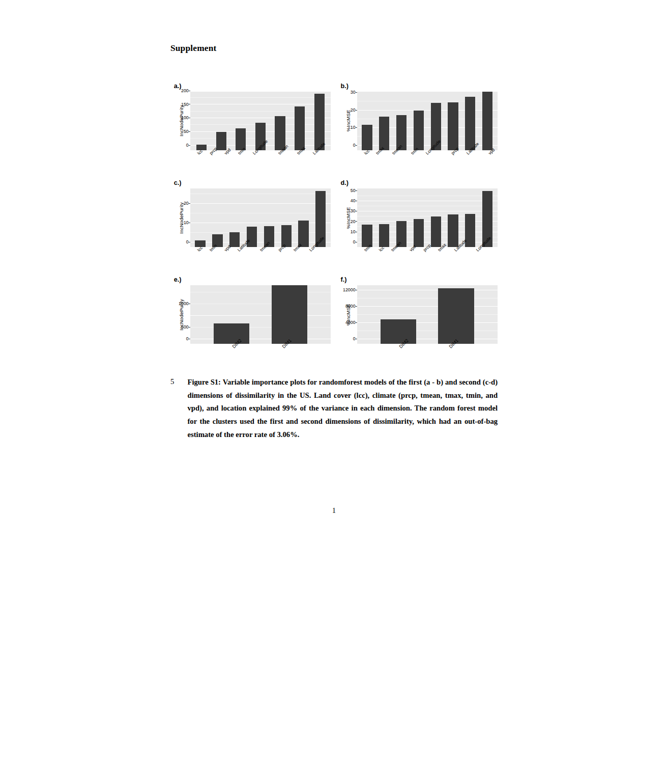Supplement
a.)
IncNodePurity
0
50
100
150
200
lcc
prcp
vpd
tmin
Longitude
tmean
tmax
Latitude
b.)
%IncMSE
0
10
20
30
lcc
tmax
tmean
tmin
Longitude
prcp
Latitude
vpd
c.)
IncNodePurity
0
10
20
lcc
tmin
vpd
Latitude
tmean
prcp
tmax
Longitude
d.)
%IncMSE
0
10
20
30
40
50
tmin
lcc
tmean
vpd
prcp
tmax
Latitude
Longitude
e.)
IncNodePurity
0
500
1000
DIM2
DIM1
f.)
%IncMSE
0
4000
8000
12000
DIM2
DIM1
5
Figure S1: Variable importance plots for randomforest models of the first (a - b) and second (c-d) dimensions of dissimilarity in the US. Land cover (lcc), climate (prcp, tmean, tmax, tmin, and vpd), and location explained 99% of the variance in each dimension. The random forest model for the clusters used the first and second dimensions of dissimilarity, which had an out-of-bag estimate of the error rate of 3.06%.
1